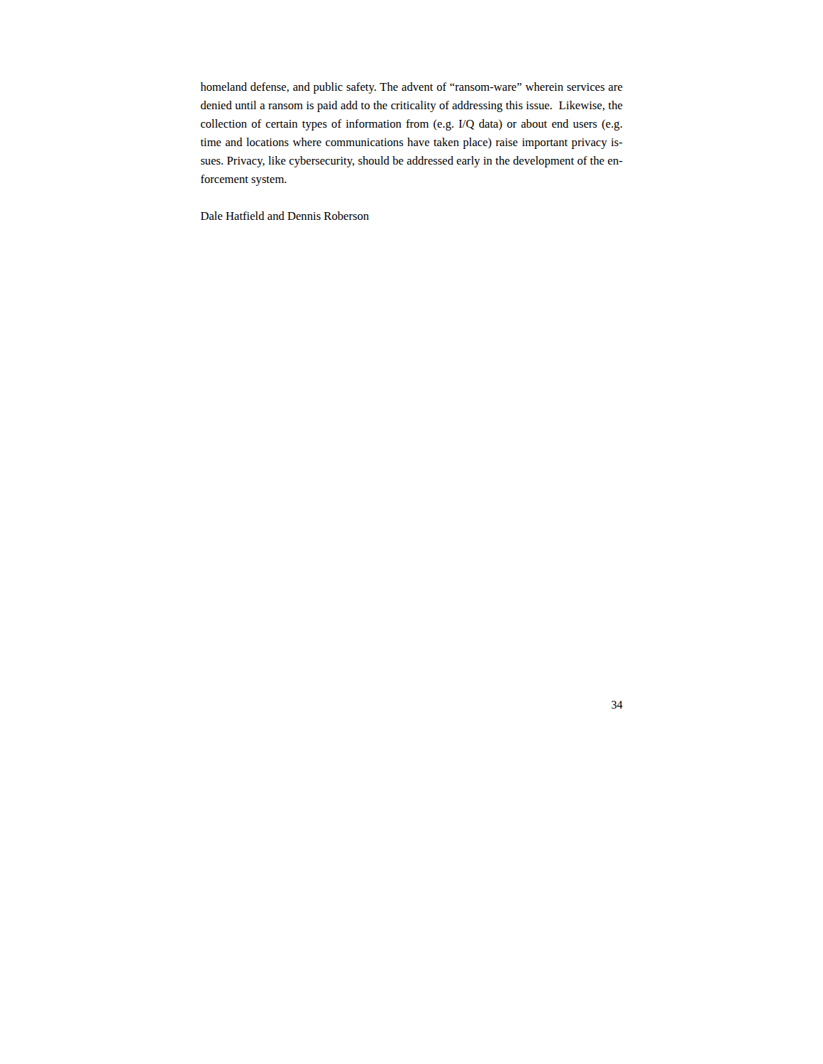homeland defense, and public safety. The advent of “ransom-ware” wherein services are denied until a ransom is paid add to the criticality of addressing this issue. Likewise, the collection of certain types of information from (e.g. I/Q data) or about end users (e.g. time and locations where communications have taken place) raise important privacy issues. Privacy, like cybersecurity, should be addressed early in the development of the enforcement system.
Dale Hatfield and Dennis Roberson
34